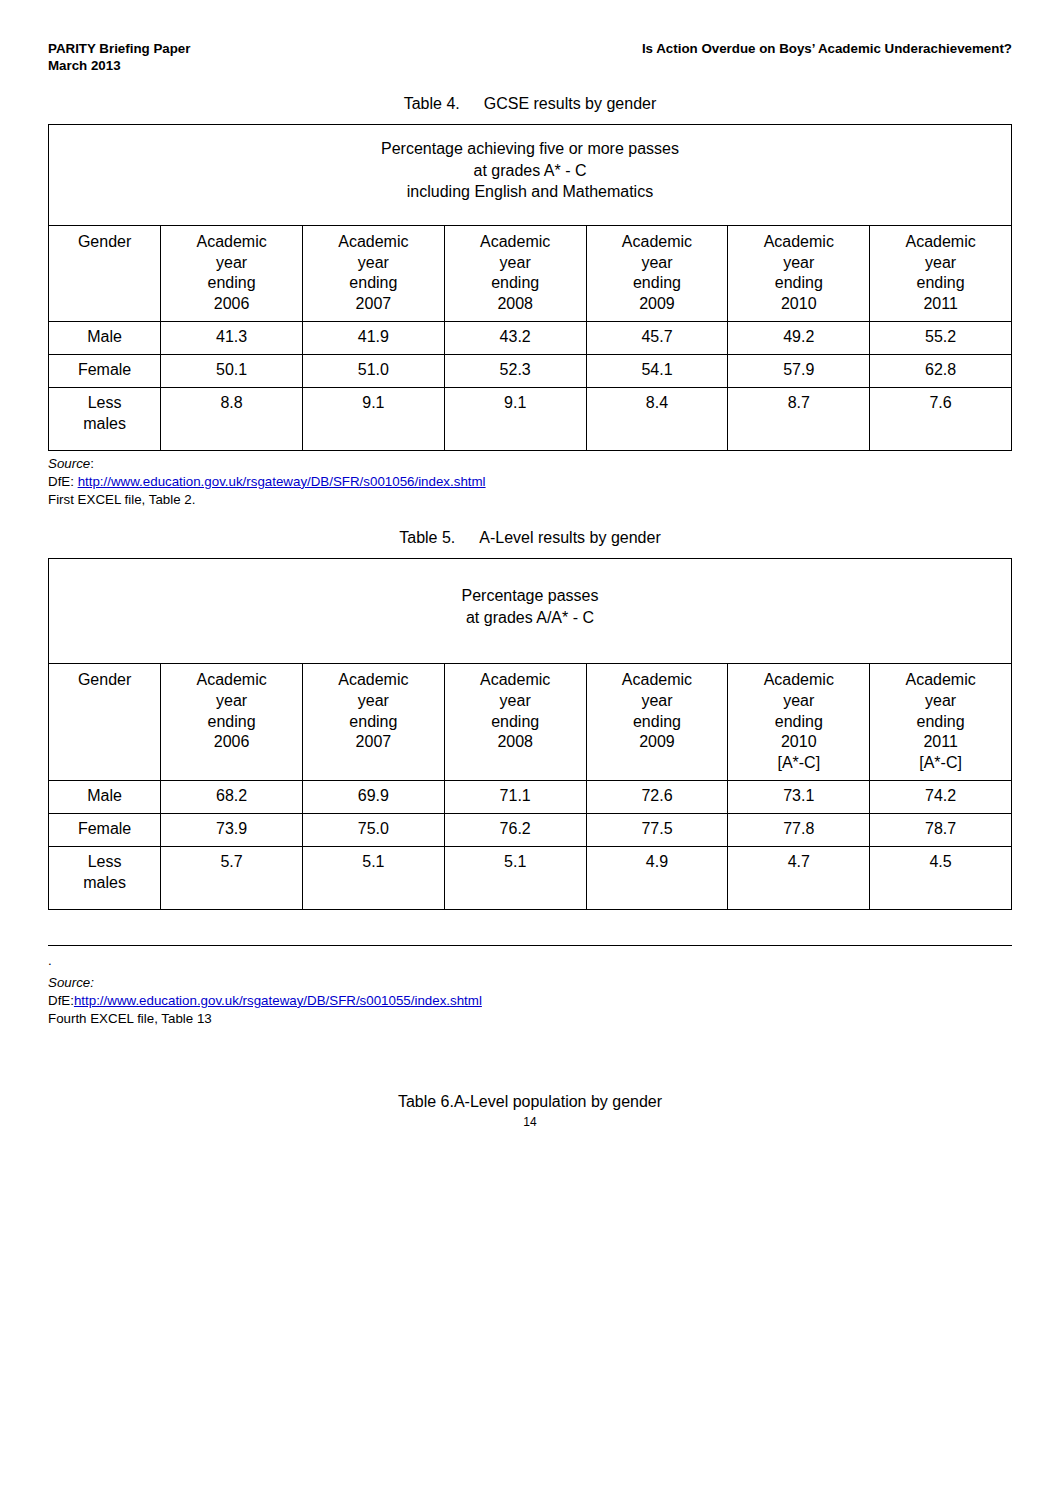PARITY Briefing Paper
March 2013
Is Action Overdue on Boys’ Academic Underachievement?
Table 4. GCSE results by gender
| Percentage achieving five or more passes at grades A* - C including English and Mathematics |
| Gender | Academic year ending 2006 | Academic year ending 2007 | Academic year ending 2008 | Academic year ending 2009 | Academic year ending 2010 | Academic year ending 2011 |
| Male | 41.3 | 41.9 | 43.2 | 45.7 | 49.2 | 55.2 |
| Female | 50.1 | 51.0 | 52.3 | 54.1 | 57.9 | 62.8 |
| Less males | 8.8 | 9.1 | 9.1 | 8.4 | 8.7 | 7.6 |
Source:
DfE: http://www.education.gov.uk/rsgateway/DB/SFR/s001056/index.shtml
First EXCEL file, Table 2.
Table 5. A-Level results by gender
| Percentage passes at grades A/A* - C |
| Gender | Academic year ending 2006 | Academic year ending 2007 | Academic year ending 2008 | Academic year ending 2009 | Academic year ending 2010 [A*-C] | Academic year ending 2011 [A*-C] |
| Male | 68.2 | 69.9 | 71.1 | 72.6 | 73.1 | 74.2 |
| Female | 73.9 | 75.0 | 76.2 | 77.5 | 77.8 | 78.7 |
| Less males | 5.7 | 5.1 | 5.1 | 4.9 | 4.7 | 4.5 |
.
Source:
DfE:http://www.education.gov.uk/rsgateway/DB/SFR/s001055/index.shtml
Fourth EXCEL file, Table 13
Table 6. A-Level population by gender
14